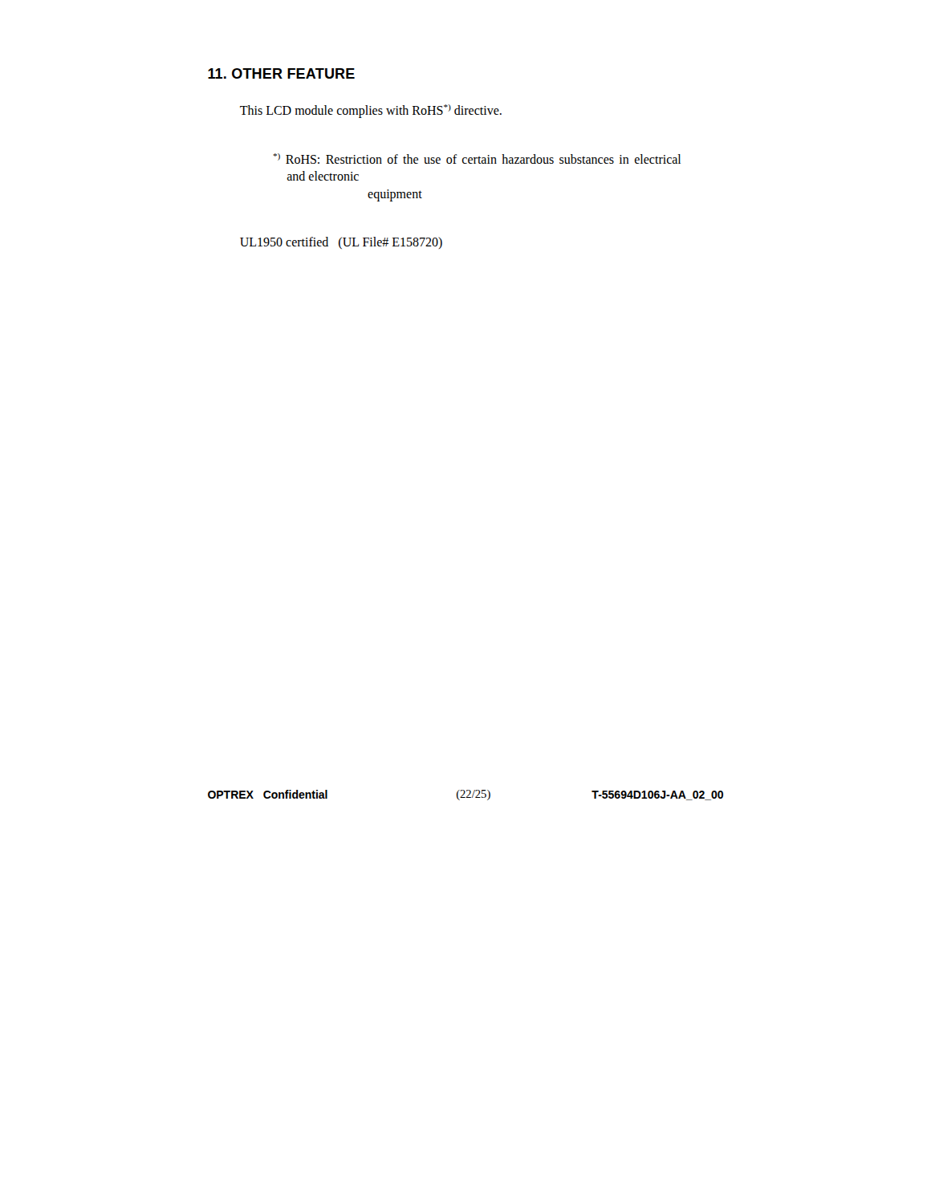11. OTHER FEATURE
This LCD module complies with RoHS*) directive.
*) RoHS: Restriction of the use of certain hazardous substances in electrical and electronic equipment
UL1950 certified (UL File# E158720)
OPTREX Confidential
(22/25)
T-55694D106J-AA_02_00